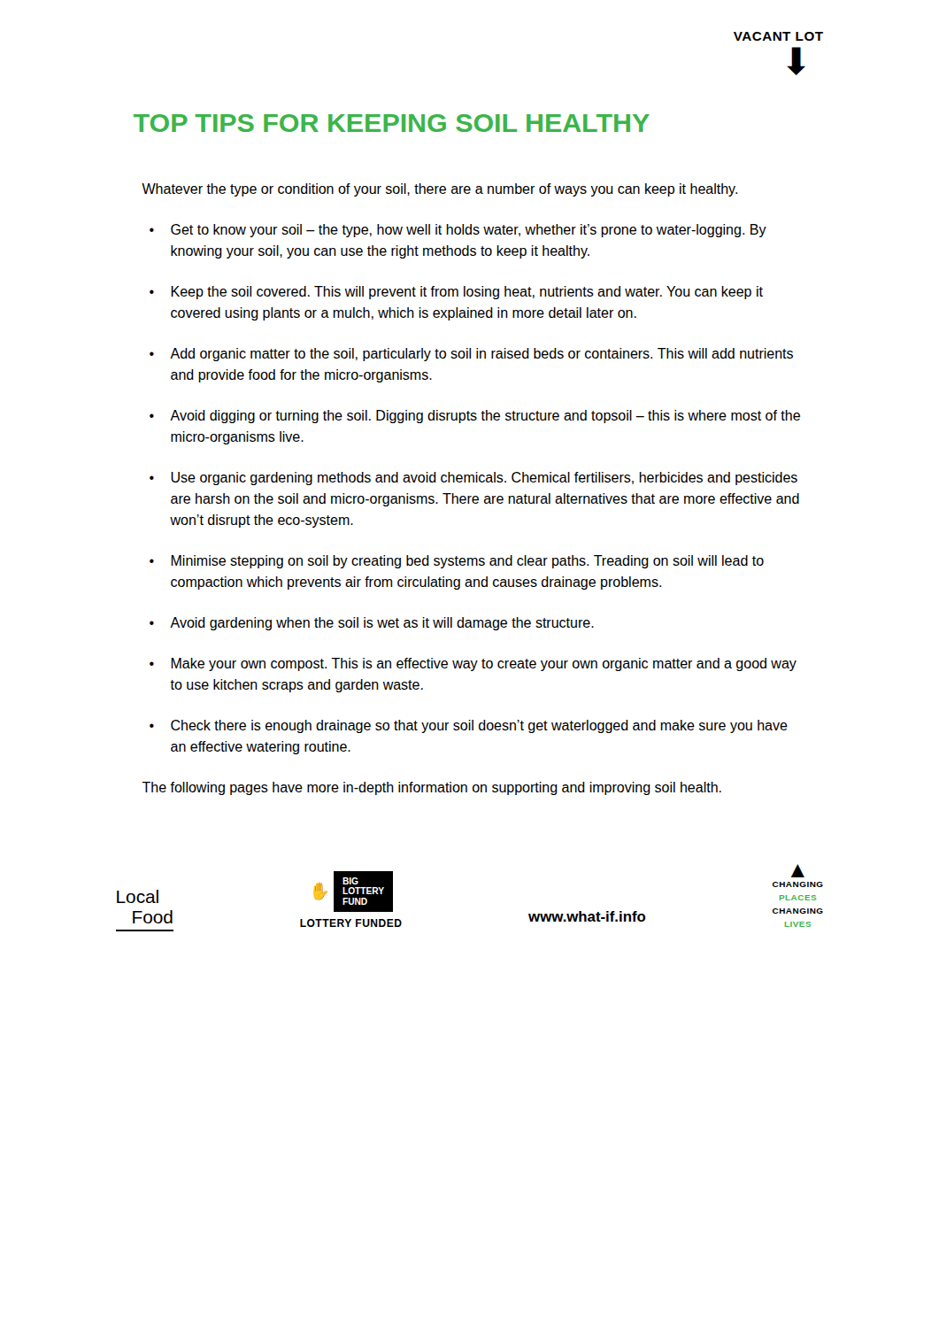VACANT LOT
⬇
TOP TIPS FOR KEEPING SOIL HEALTHY
Whatever the type or condition of your soil, there are a number of ways you can keep it healthy.
Get to know your soil – the type, how well it holds water, whether it’s prone to water-logging. By knowing your soil, you can use the right methods to keep it healthy.
Keep the soil covered. This will prevent it from losing heat, nutrients and water. You can keep it covered using plants or a mulch, which is explained in more detail later on.
Add organic matter to the soil, particularly to soil in raised beds or containers. This will add nutrients and provide food for the micro-organisms.
Avoid digging or turning the soil. Digging disrupts the structure and topsoil – this is where most of the micro-organisms live.
Use organic gardening methods and avoid chemicals. Chemical fertilisers, herbicides and pesticides are harsh on the soil and micro-organisms. There are natural alternatives that are more effective and won’t disrupt the eco-system.
Minimise stepping on soil by creating bed systems and clear paths. Treading on soil will lead to compaction which prevents air from circulating and causes drainage problems.
Avoid gardening when the soil is wet as it will damage the structure.
Make your own compost. This is an effective way to create your own organic matter and a good way to use kitchen scraps and garden waste.
Check there is enough drainage so that your soil doesn’t get waterlogged and make sure you have an effective watering routine.
The following pages have more in-depth information on supporting and improving soil health.
LocalFood
✋BIG
LOTTERY
FUND
LOTTERY FUNDED
www.what-if.info
▲
CHANGING PLACES CHANGING LIVES